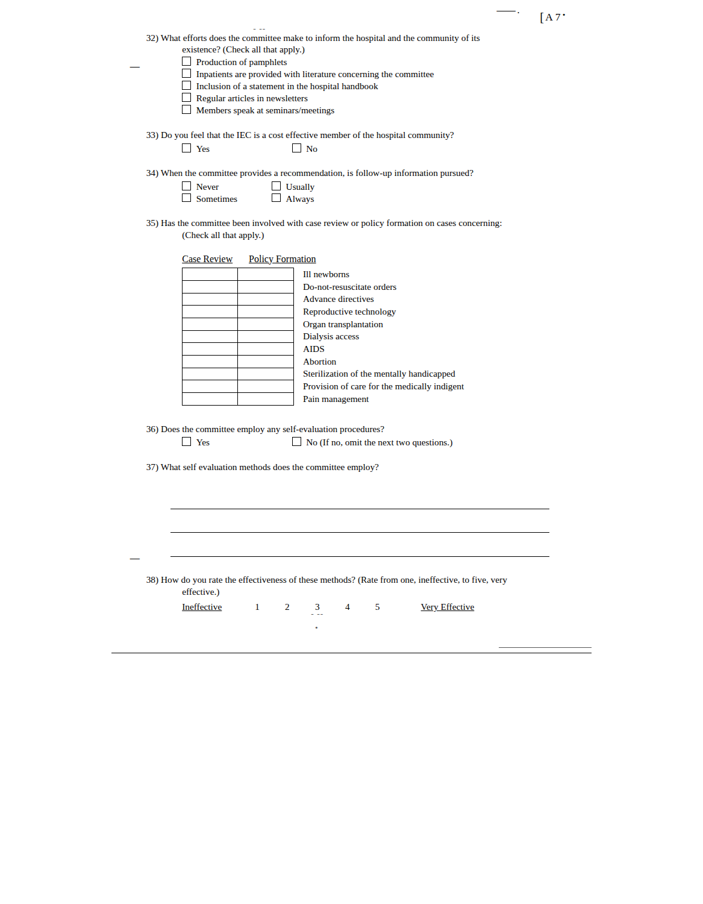—— .
[A 7•
- --
—
—
32) What efforts does the committee make to inform the hospital and the community of its
existence? (Check all that apply.)
Production of pamphlets
Inpatients are provided with literature concerning the committee
Inclusion of a statement in the hospital handbook
Regular articles in newsletters
Members speak at seminars/meetings
33) Do you feel that the IEC is a cost effective member of the hospital community?
Yes No
34) When the committee provides a recommendation, is follow-up information pursued?
Never Usually
Sometimes Always
35) Has the committee been involved with case review or policy formation on cases concerning:
(Check all that apply.)
Case Review Policy Formation
| | | Ill newborns |
| | | Do-not-resuscitate orders |
| | | Advance directives |
| | | Reproductive technology |
| | | Organ transplantation |
| | | Dialysis access |
| | | AIDS |
| | | Abortion |
| | | Sterilization of the mentally handicapped |
| | | Provision of care for the medically indigent |
| | | Pain management |
36) Does the committee employ any self-evaluation procedures?
Yes No (If no, omit the next two questions.)
37) What self evaluation methods does the committee employ?
38) How do you rate the effectiveness of these methods? (Rate from one, ineffective, to five, very
effective.)
Ineffective 12345 Very Effective
- --
•